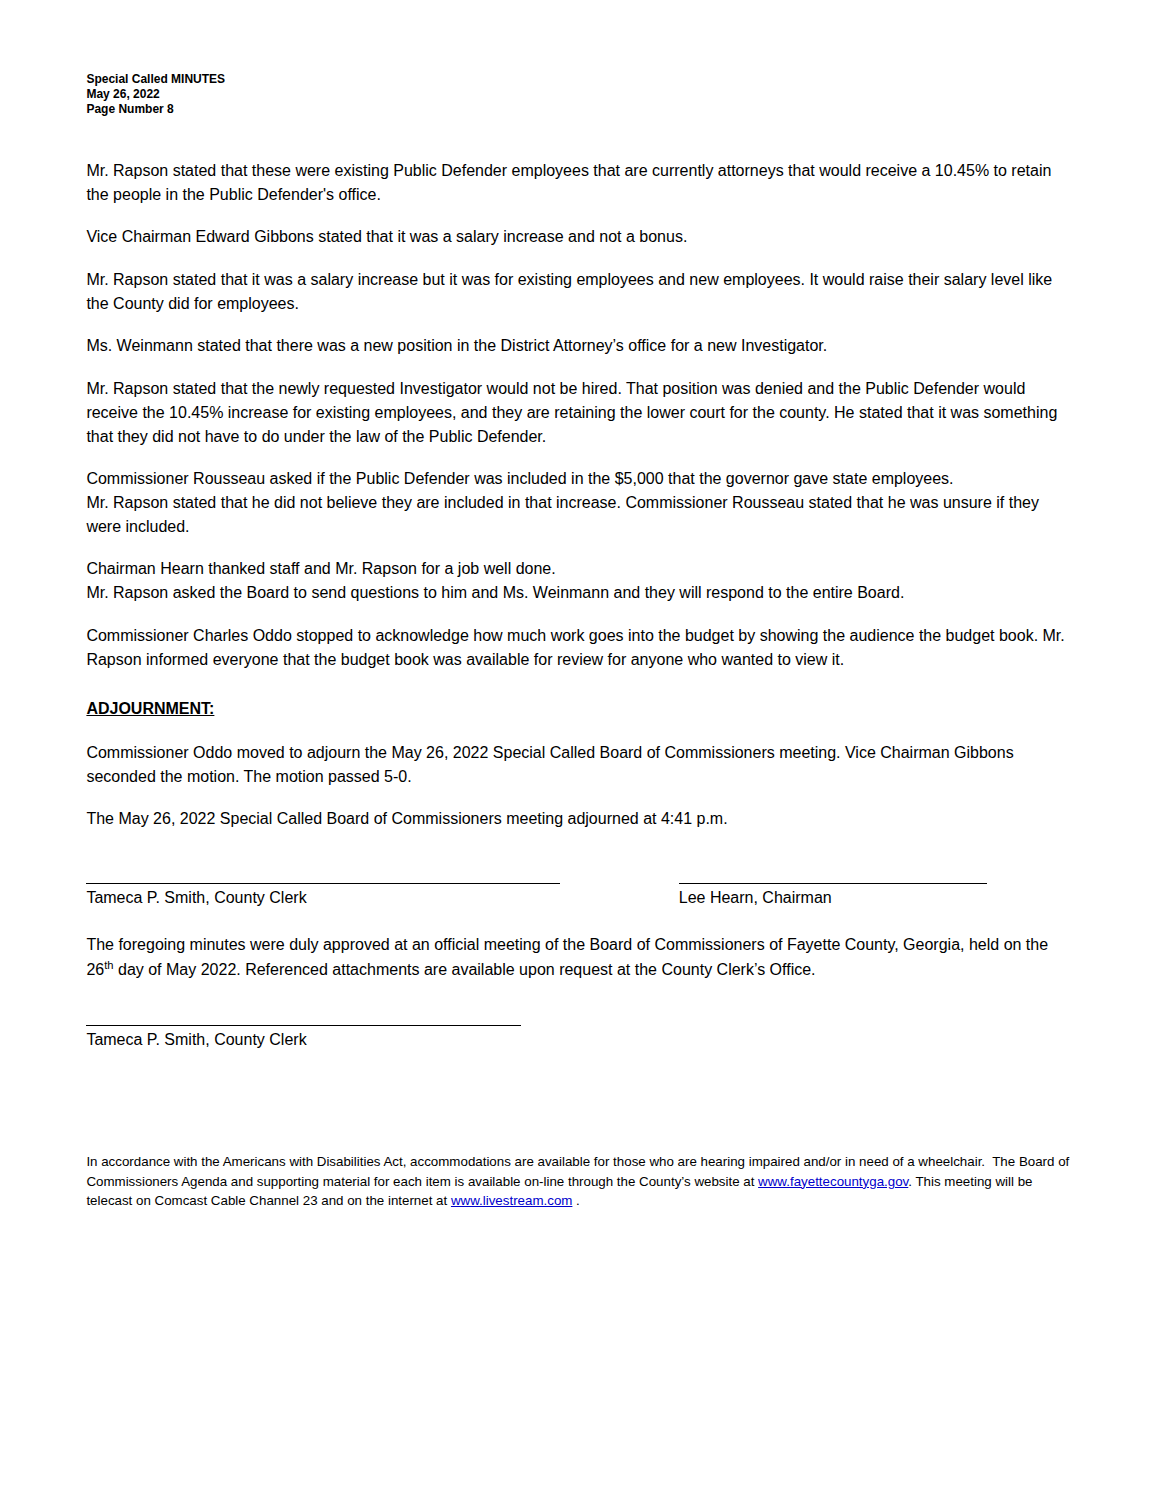Special Called MINUTES
May 26, 2022
Page Number 8
Mr. Rapson stated that these were existing Public Defender employees that are currently attorneys that would receive a 10.45% to retain the people in the Public Defender's office.
Vice Chairman Edward Gibbons stated that it was a salary increase and not a bonus.
Mr. Rapson stated that it was a salary increase but it was for existing employees and new employees. It would raise their salary level like the County did for employees.
Ms. Weinmann stated that there was a new position in the District Attorney’s office for a new Investigator.
Mr. Rapson stated that the newly requested Investigator would not be hired. That position was denied and the Public Defender would receive the 10.45% increase for existing employees, and they are retaining the lower court for the county. He stated that it was something that they did not have to do under the law of the Public Defender.
Commissioner Rousseau asked if the Public Defender was included in the $5,000 that the governor gave state employees.
Mr. Rapson stated that he did not believe they are included in that increase. Commissioner Rousseau stated that he was unsure if they were included.
Chairman Hearn thanked staff and Mr. Rapson for a job well done.
Mr. Rapson asked the Board to send questions to him and Ms. Weinmann and they will respond to the entire Board.
Commissioner Charles Oddo stopped to acknowledge how much work goes into the budget by showing the audience the budget book. Mr. Rapson informed everyone that the budget book was available for review for anyone who wanted to view it.
ADJOURNMENT:
Commissioner Oddo moved to adjourn the May 26, 2022 Special Called Board of Commissioners meeting. Vice Chairman Gibbons seconded the motion. The motion passed 5-0.
The May 26, 2022 Special Called Board of Commissioners meeting adjourned at 4:41 p.m.
Tameca P. Smith, County Clerk
Lee Hearn, Chairman
The foregoing minutes were duly approved at an official meeting of the Board of Commissioners of Fayette County, Georgia, held on the 26th day of May 2022. Referenced attachments are available upon request at the County Clerk’s Office.
Tameca P. Smith, County Clerk
In accordance with the Americans with Disabilities Act, accommodations are available for those who are hearing impaired and/or in need of a wheelchair. The Board of Commissioners Agenda and supporting material for each item is available on-line through the County’s website at www.fayettecountyga.gov. This meeting will be telecast on Comcast Cable Channel 23 and on the internet at www.livestream.com .